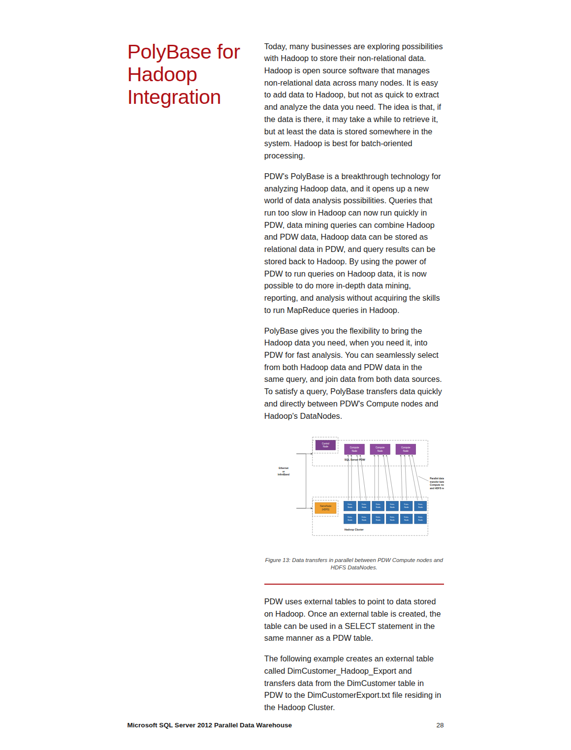PolyBase for Hadoop Integration
Today, many businesses are exploring possibilities with Hadoop to store their non-relational data. Hadoop is open source software that manages non-relational data across many nodes. It is easy to add data to Hadoop, but not as quick to extract and analyze the data you need. The idea is that, if the data is there, it may take a while to retrieve it, but at least the data is stored somewhere in the system. Hadoop is best for batch-oriented processing.
PDW's PolyBase is a breakthrough technology for analyzing Hadoop data, and it opens up a new world of data analysis possibilities. Queries that run too slow in Hadoop can now run quickly in PDW, data mining queries can combine Hadoop and PDW data, Hadoop data can be stored as relational data in PDW, and query results can be stored back to Hadoop. By using the power of PDW to run queries on Hadoop data, it is now possible to do more in-depth data mining, reporting, and analysis without acquiring the skills to run MapReduce queries in Hadoop.
PolyBase gives you the flexibility to bring the Hadoop data you need, when you need it, into PDW for fast analysis. You can seamlessly select from both Hadoop data and PDW data in the same query, and join data from both data sources. To satisfy a query, PolyBase transfers data quickly and directly between PDW's Compute nodes and Hadoop's DataNodes.
Control Node Compute Node Compute Node Compute Node SQL Server PDW Ethernet or InfiniBand NameNode (HDFS) Data-Node Data-Node Data-Node Data-Node Data-Node Data-Node Data-Node Data-Node Data-Node Data-Node Data-Node Data-Node Hadoop Cluster Parallel data transfer between Compute nodes and HDFS nodes.
Figure 13: Data transfers in parallel between PDW Compute nodes and HDFS DataNodes.
PDW uses external tables to point to data stored on Hadoop. Once an external table is created, the table can be used in a SELECT statement in the same manner as a PDW table.
The following example creates an external table called DimCustomer_Hadoop_Export and transfers data from the DimCustomer table in PDW to the DimCustomerExport.txt file residing in the Hadoop Cluster.
Microsoft SQL Server 2012 Parallel Data Warehouse 28